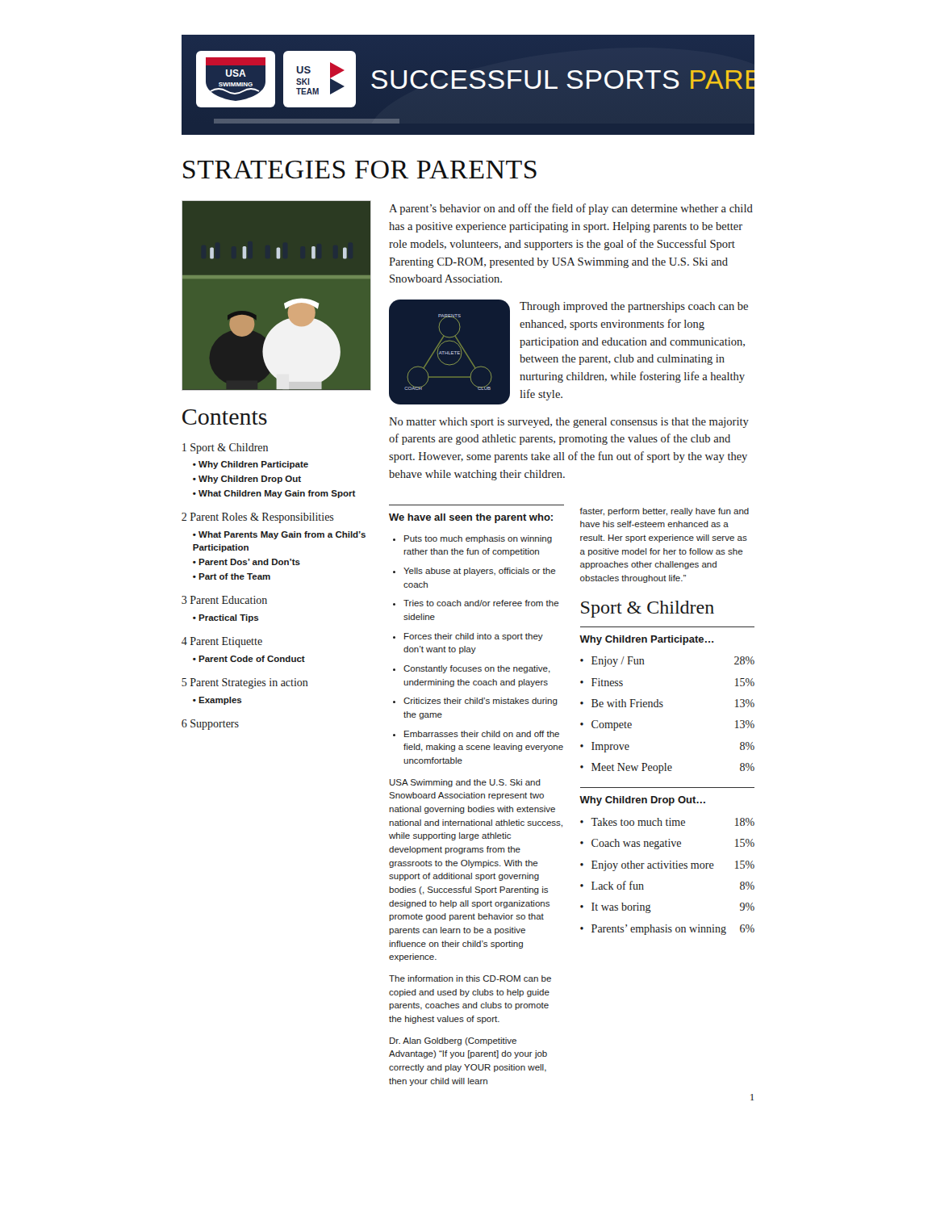USA SWIMMING
US SKI TEAM
SUCCESSFUL SPORTS PARENTING
STRATEGIES FOR PARENTS
Contents
Sport & Children
Why Children Participate
Why Children Drop Out
What Children May Gain from Sport
Parent Roles & Responsibilities
What Parents May Gain from a Child’s Participation
Parent Dos’ and Don’ts
Part of the Team
Parent Education
Practical Tips
Parent Etiquette
Parent Code of Conduct
Parent Strategies in action
Examples
Supporters
A parent’s behavior on and off the field of play can determine whether a child has a positive experience participating in sport. Helping parents to be better role models, volunteers, and supporters is the goal of the Successful Sport Parenting CD-ROM, presented by USA Swimming and the U.S. Ski and Snowboard Association.
PARENTS ATHLETE COACH CLUB
Through improved the partnerships coach can be enhanced, sports environments for long participation and education and communication, between the parent, club and culminating in nurturing children, while fostering life a healthy life style.
No matter which sport is surveyed, the general consensus is that the majority of parents are good athletic parents, promoting the values of the club and sport. However, some parents take all of the fun out of sport by the way they behave while watching their children.
We have all seen the parent who:
Puts too much emphasis on winning rather than the fun of competition
Yells abuse at players, officials or the coach
Tries to coach and/or referee from the sideline
Forces their child into a sport they don’t want to play
Constantly focuses on the negative, undermining the coach and players
Criticizes their child’s mistakes during the game
Embarrasses their child on and off the field, making a scene leaving everyone uncomfortable
USA Swimming and the U.S. Ski and Snowboard Association represent two national governing bodies with extensive national and international athletic success, while supporting large athletic development programs from the grassroots to the Olympics. With the support of additional sport governing bodies (, Successful Sport Parenting is designed to help all sport organizations promote good parent behavior so that parents can learn to be a positive influence on their child’s sporting experience.
The information in this CD-ROM can be copied and used by clubs to help guide parents, coaches and clubs to promote the highest values of sport.
Dr. Alan Goldberg (Competitive Advantage) “If you [parent] do your job correctly and play YOUR position well, then your child will learn
faster, perform better, really have fun and have his self-esteem enhanced as a result. Her sport experience will serve as a positive model for her to follow as she approaches other challenges and obstacles throughout life.”
Sport & Children
Why Children Participate…
Enjoy / Fun 28%
Fitness 15%
Be with Friends 13%
Compete 13%
Improve 8%
Meet New People 8%
Why Children Drop Out…
Takes too much time 18%
Coach was negative 15%
Enjoy other activities more 15%
Lack of fun 8%
It was boring 9%
Parents’ emphasis on winning 6%
1